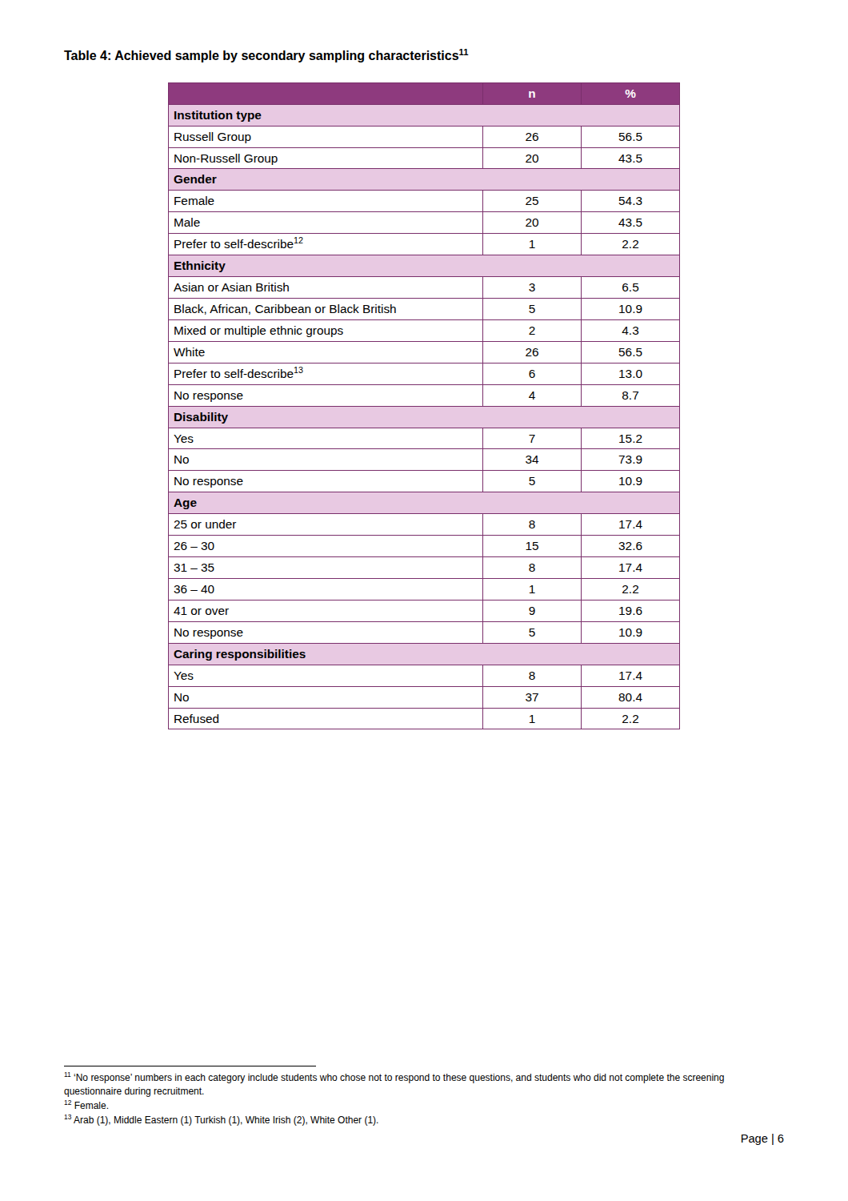Table 4: Achieved sample by secondary sampling characteristics11
| | n | % |
| --- | --- | --- |
| Institution type |
| Russell Group | 26 | 56.5 |
| Non-Russell Group | 20 | 43.5 |
| Gender |
| Female | 25 | 54.3 |
| Male | 20 | 43.5 |
| Prefer to self-describe 12 | 1 | 2.2 |
| Ethnicity |
| Asian or Asian British | 3 | 6.5 |
| Black, African, Caribbean or Black British | 5 | 10.9 |
| Mixed or multiple ethnic groups | 2 | 4.3 |
| White | 26 | 56.5 |
| Prefer to self-describe 13 | 6 | 13.0 |
| No response | 4 | 8.7 |
| Disability |
| Yes | 7 | 15.2 |
| No | 34 | 73.9 |
| No response | 5 | 10.9 |
| Age |
| 25 or under | 8 | 17.4 |
| 26 – 30 | 15 | 32.6 |
| 31 – 35 | 8 | 17.4 |
| 36 – 40 | 1 | 2.2 |
| 41 or over | 9 | 19.6 |
| No response | 5 | 10.9 |
| Caring responsibilities |
| Yes | 8 | 17.4 |
| No | 37 | 80.4 |
| Refused | 1 | 2.2 |
11 ‘No response’ numbers in each category include students who chose not to respond to these questions, and students who did not complete the screening questionnaire during recruitment.
12 Female.
13 Arab (1), Middle Eastern (1) Turkish (1), White Irish (2), White Other (1).
Page | 6